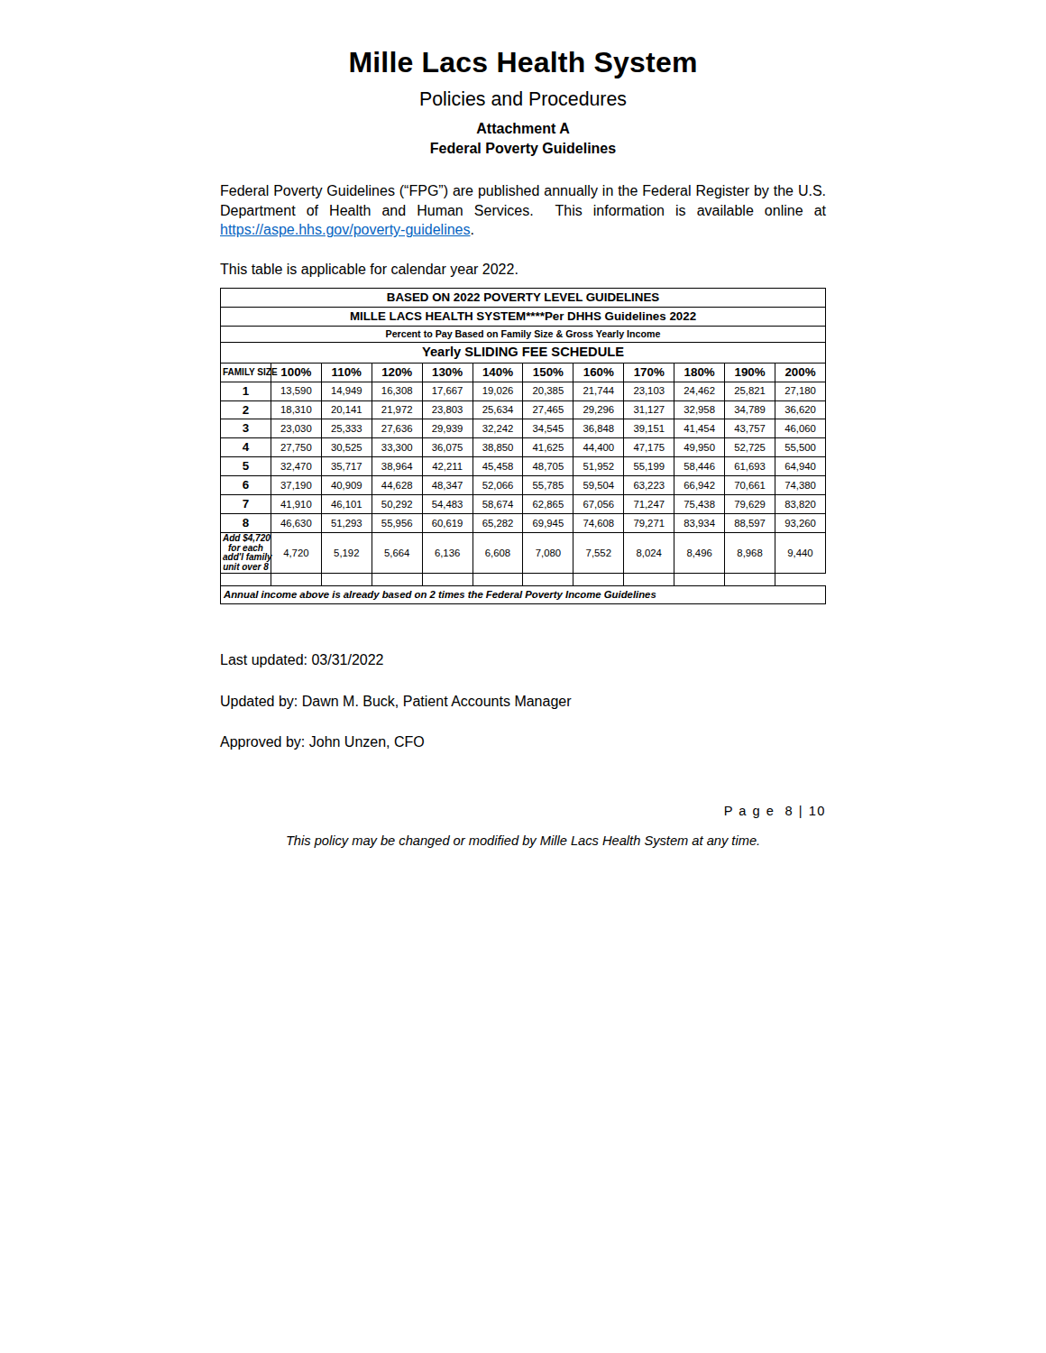Mille Lacs Health System
Policies and Procedures
Attachment A
Federal Poverty Guidelines
Federal Poverty Guidelines (“FPG”) are published annually in the Federal Register by the U.S. Department of Health and Human Services. This information is available online at https://aspe.hhs.gov/poverty-guidelines.
This table is applicable for calendar year 2022.
| BASED ON 2022 POVERTY LEVEL GUIDELINES |
| MILLE LACS HEALTH SYSTEM****Per DHHS Guidelines 2022 |
| Percent to Pay Based on Family Size & Gross Yearly Income |
| Yearly SLIDING FEE SCHEDULE |
| FAMILY SIZE | 100% | 110% | 120% | 130% | 140% | 150% | 160% | 170% | 180% | 190% | 200% |
| 1 | 13,590 | 14,949 | 16,308 | 17,667 | 19,026 | 20,385 | 21,744 | 23,103 | 24,462 | 25,821 | 27,180 |
| 2 | 18,310 | 20,141 | 21,972 | 23,803 | 25,634 | 27,465 | 29,296 | 31,127 | 32,958 | 34,789 | 36,620 |
| 3 | 23,030 | 25,333 | 27,636 | 29,939 | 32,242 | 34,545 | 36,848 | 39,151 | 41,454 | 43,757 | 46,060 |
| 4 | 27,750 | 30,525 | 33,300 | 36,075 | 38,850 | 41,625 | 44,400 | 47,175 | 49,950 | 52,725 | 55,500 |
| 5 | 32,470 | 35,717 | 38,964 | 42,211 | 45,458 | 48,705 | 51,952 | 55,199 | 58,446 | 61,693 | 64,940 |
| 6 | 37,190 | 40,909 | 44,628 | 48,347 | 52,066 | 55,785 | 59,504 | 63,223 | 66,942 | 70,661 | 74,380 |
| 7 | 41,910 | 46,101 | 50,292 | 54,483 | 58,674 | 62,865 | 67,056 | 71,247 | 75,438 | 79,629 | 83,820 |
| 8 | 46,630 | 51,293 | 55,956 | 60,619 | 65,282 | 69,945 | 74,608 | 79,271 | 83,934 | 88,597 | 93,260 |
| Add $4,720 for each add'l family unit over 8 | 4,720 | 5,192 | 5,664 | 6,136 | 6,608 | 7,080 | 7,552 | 8,024 | 8,496 | 8,968 | 9,440 |
| Annual income above is already based on 2 times the Federal Poverty Income Guidelines |
Last updated: 03/31/2022
Updated by: Dawn M. Buck, Patient Accounts Manager
Approved by: John Unzen, CFO
P a g e 8 | 10
This policy may be changed or modified by Mille Lacs Health System at any time.